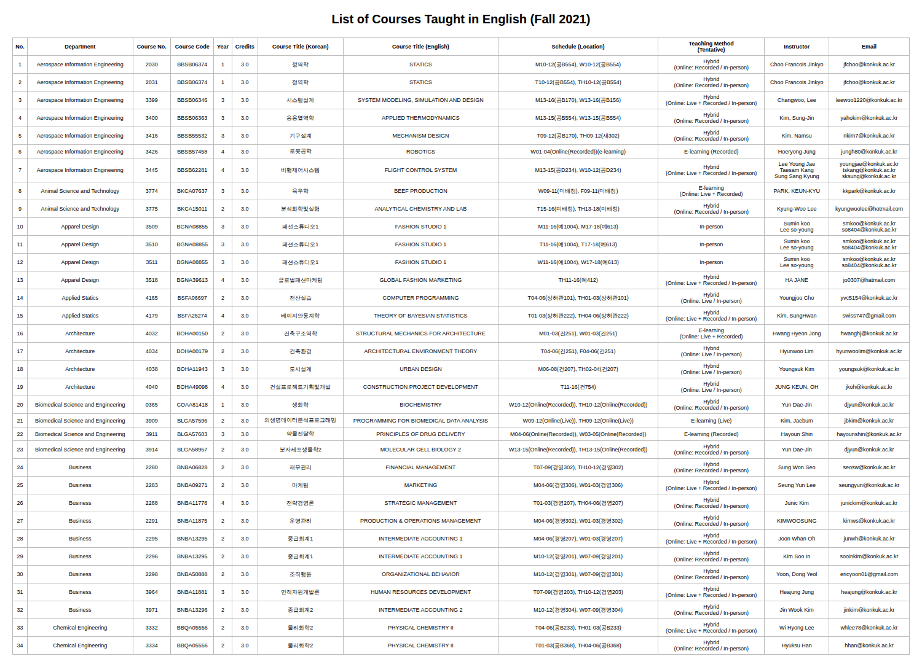List of Courses Taught in English (Fall 2021)
| No. | Department | Course No. | Course Code | Year | Credits | Course Title (Korean) | Course Title (English) | Schedule (Location) | Teaching Method (Tentative) | Instructor | Email |
| --- | --- | --- | --- | --- | --- | --- | --- | --- | --- | --- | --- |
| 1 | Aerospace Information Engineering | 2030 | BBSB06374 | 1 | 3.0 | 정역학 | STATICS | M10-12(공B554), W10-12(공B554) | Hybrid (Online: Recorded / In-person) | Choo Francois Jinkyo | jfchoo@konkuk.ac.kr |
| 2 | Aerospace Information Engineering | 2031 | BBSB06374 | 1 | 3.0 | 정역학 | STATICS | T10-12(공B554), TH10-12(공B554) | Hybrid (Online: Recorded / In-person) | Choo Francois Jinkyo | jfchoo@konkuk.ac.kr |
| 3 | Aerospace Information Engineering | 3399 | BBSB06346 | 3 | 3.0 | 시스템설계 | SYSTEM MODELING, SIMULATION AND DESIGN | M13-16(공B170), W13-16(공B156) | Hybrid (Online: Live + Recorded / In-person) | Changwoo, Lee | leewoo1220@konkuk.ac.kr |
| 4 | Aerospace Information Engineering | 3400 | BBSB06363 | 3 | 3.0 | 응용열역학 | APPLIED THERMODYNAMICS | M13-15(공B554), W13-15(공B554) | Hybrid (Online: Recorded / In-person) | Kim, Sung-Jin | yahokim@konkuk.ac.kr |
| 5 | Aerospace Information Engineering | 3416 | BBSB55532 | 3 | 3.0 | 기구설계 | MECHANISM DESIGN | T09-12(공B170), TH09-12(새302) | Hybrid (Online: Recorded / In-person) | Kim, Namsu | nkim7@konkuk.ac.kr |
| 6 | Aerospace Information Engineering | 3426 | BBSB57458 | 4 | 3.0 | 로봇공학 | ROBOTICS | W01-04(Online(Recorded))(e-learning) | E-learning (Recorded) | Hoeryong Jung | jungh80@konkuk.ac.kr |
| 7 | Aerospace Information Engineering | 3445 | BBSB62281 | 4 | 3.0 | 비행제어시스템 | FLIGHT CONTROL SYSTEM | M13-15(공D234), W10-12(공D234) | Hybrid (Online: Live + Recorded / In-person) | Lee Young Jae Taesam Kang Sung Sang Kyung | youngjae@konkuk.ac.kr tskang@konkuk.ac.kr sksung@konkuk.ac.kr |
| 8 | Animal Science and Technology | 3774 | BKCA07637 | 3 | 3.0 | 육우학 | BEEF PRODUCTION | W09-11(미배정), F09-11(미배정) | E-learning (Online: Live + Recorded) | PARK, KEUN-KYU | kkpark@konkuk.ac.kr |
| 9 | Animal Science and Technology | 3775 | BKCA15011 | 2 | 3.0 | 분석화학및실험 | ANALYTICAL CHEMISTRY AND LAB | T15-16(미배정), TH13-18(미배정) | Hybrid (Online: Recorded / In-person) | Kyung-Woo Lee | kyungwoolee@hotmail.com |
| 10 | Apparel Design | 3509 | BGNA08855 | 3 | 3.0 | 패션스튜디오1 | FASHION STUDIO 1 | M11-16(예1004), M17-18(예613) | In-person | Sumin koo Lee so-young | smkoo@konkuk.ac.kr so8404@konkuk.ac.kr |
| 11 | Apparel Design | 3510 | BGNA08855 | 3 | 3.0 | 패션스튜디오1 | FASHION STUDIO 1 | T11-16(예1004), T17-18(예613) | In-person | Sumin koo Lee so-young | smkoo@konkuk.ac.kr so8404@konkuk.ac.kr |
| 12 | Apparel Design | 3511 | BGNA08855 | 3 | 3.0 | 패션스튜디오1 | FASHION STUDIO 1 | W11-16(예1004), W17-18(예613) | In-person | Sumin koo Lee so-young | smkoo@konkuk.ac.kr so8404@konkuk.ac.kr |
| 13 | Apparel Design | 3518 | BGNA39613 | 4 | 3.0 | 글로벌패션마케팅 | GLOBAL FASHION MARKETING | TH11-16(예412) | Hybrid (Online: Live + Recorded / In-person) | HA JANE | jo0307@hatmail.com |
| 14 | Applied Statics | 4165 | BSFA06697 | 2 | 3.0 | 전산실습 | COMPUTER PROGRAMMING | T04-06(상허관101), TH01-03(상허관101) | Hybrid (Online: Live / In-person) | Youngjoo Cho | yvc5154@konkuk.ac.kr |
| 15 | Applied Statics | 4179 | BSFA26274 | 4 | 3.0 | 베이지안통계학 | THEORY OF BAYESIAN STATISTICS | T01-03(상허관222), TH04-06(상허관222) | Hybrid (Online: Live + Recorded / In-person) | Kim, SungHwan | swiss747@gmail.com |
| 16 | Architecture | 4032 | BOHA00150 | 2 | 3.0 | 건축구조역학 | STRUCTURAL MECHANICS FOR ARCHITECTURE | M01-03(건251), W01-03(건251) | E-learning (Online: Live + Recorded) | Hwang Hyeon Jong | hwanghj@konkuk.ac.kr |
| 17 | Architecture | 4034 | BOHA00179 | 2 | 3.0 | 건축환경 | ARCHITECTURAL ENVIRONMENT THEORY | T04-06(건251), F04-06(건251) | Hybrid (Online: Live / In-person) | Hyunwoo Lim | hyunwoolim@konkuk.ac.kr |
| 18 | Architecture | 4038 | BOHA11943 | 3 | 3.0 | 도시설계 | URBAN DESIGN | M06-08(건207), TH02-04(건207) | Hybrid (Online: Live / In-person) | Youngsuk Kim | youngsuk@konkuk.ac.kr |
| 19 | Architecture | 4040 | BOHA49098 | 4 | 3.0 | 건설프로젝트기획및개발 | CONSTRUCTION PROJECT DEVELOPMENT | T11-16(건754) | Hybrid (Online: Live / In-person) | JUNG KEUN, OH | jkoh@konkuk.ac.kr |
| 20 | Biomedical Science and Engineering | 0365 | COAA81418 | 1 | 3.0 | 생화학 | BIOCHEMISTRY | W10-12(Online(Recorded)), TH10-12(Online(Recorded)) | Hybrid (Online: Recorded / In-person) | Yun Dae-Jin | djyun@konkuk.ac.kr |
| 21 | Biomedical Science and Engineering | 3909 | BLGA57596 | 2 | 3.0 | 의생명데이터분석프로그래밍 | PROGRAMMING FOR BIOMEDICAL DATA ANALYSIS | W09-12(Online(Live)), TH09-12(Online(Live)) | E-learning (Live) | Kim, Jaebum | jbkim@konkuk.ac.kr |
| 22 | Biomedical Science and Engineering | 3911 | BLGA57603 | 3 | 3.0 | 약물전달학 | PRINCIPLES OF DRUG DELIVERY | M04-06(Online(Recorded)), W03-05(Online(Recorded)) | E-learning (Recorded) | Hayoun Shin | hayounshin@konkuk.ac.kr |
| 23 | Biomedical Science and Engineering | 3914 | BLGA58957 | 2 | 3.0 | 분자세포생물학2 | MOLECULAR CELL BIOLOGY 2 | W13-15(Online(Recorded)), TH13-15(Online(Recorded)) | Hybrid (Online: Recorded / In-person) | Yun Dae-Jin | djyun@konkuk.ac.kr |
| 24 | Business | 2280 | BNBA06828 | 2 | 3.0 | 재무관리 | FINANCIAL MANAGEMENT | T07-09(경영302), TH10-12(경영302) | Hybrid (Online: Recorded / In-person) | Sung Won Seo | seosw@konkuk.ac.kr |
| 25 | Business | 2283 | BNBA09271 | 2 | 3.0 | 마케팅 | MARKETING | M04-06(경영306), W01-03(경영306) | Hybrid (Online: Live + Recorded / In-person) | Seung Yun Lee | seungyun@konkuk.ac.kr |
| 26 | Business | 2288 | BNBA11778 | 4 | 3.0 | 전략경영론 | STRATEGIC MANAGEMENT | T01-03(경영207), TH04-06(경영207) | Hybrid (Online: Recorded / In-person) | Junic Kim | junickim@konkuk.ac.kr |
| 27 | Business | 2291 | BNBA11875 | 2 | 3.0 | 운영관리 | PRODUCTION & OPERATIONS MANAGEMENT | M04-06(경영302), W01-03(경영302) | Hybrid (Online: Recorded / In-person) | KIMWOOSUNG | kimws@konkuk.ac.kr |
| 28 | Business | 2295 | BNBA13295 | 2 | 3.0 | 중급회계1 | INTERMEDIATE ACCOUNTING 1 | M04-06(경영207), W01-03(경영207) | Hybrid (Online: Live + Recorded / In-person) | Joon Whan Oh | junwh@konkuk.ac.kr |
| 29 | Business | 2296 | BNBA13295 | 2 | 3.0 | 중급회계1 | INTERMEDIATE ACCOUNTING 1 | M10-12(경영201), W07-09(경영201) | Hybrid (Online: Recorded / In-person) | Kim Soo In | sooinkim@konkuk.ac.kr |
| 30 | Business | 2298 | BNBA50888 | 2 | 3.0 | 조직행동 | ORGANIZATIONAL BEHAVIOR | M10-12(경영301), W07-09(경영301) | Hybrid (Online: Recorded / In-person) | Yoon, Dong Yeol | ericyoon01@gmail.com |
| 31 | Business | 3964 | BNBA11881 | 3 | 3.0 | 인적자원개발론 | HUMAN RESOURCES DEVELOPMENT | T07-09(경영203), TH10-12(경영203) | Hybrid (Online: Live + Recorded / In-person) | Heajung Jung | heajung@konkuk.ac.kr |
| 32 | Business | 3971 | BNBA13296 | 2 | 3.0 | 중급회계2 | INTERMEDIATE ACCOUNTING 2 | M10-12(경영304), W07-09(경영304) | Hybrid (Online: Recorded / In-person) | Jin Wook Kim | jinkim@konkuk.ac.kr |
| 33 | Chemical Engineering | 3332 | BBQA05556 | 2 | 3.0 | 물리화학2 | PHYSICAL CHEMISTRY II | T04-06(공B233), TH01-03(공B233) | Hybrid (Online: Live + Recorded / In-person) | Wi Hyong Lee | whlee78@konkuk.ac.kr |
| 34 | Chemical Engineering | 3334 | BBQA05556 | 2 | 3.0 | 물리화학2 | PHYSICAL CHEMISTRY II | T01-03(공B368), TH04-06(공B368) | Hybrid (Online: Recorded / In-person) | Hyuksu Han | hhan@konkuk.ac.kr |